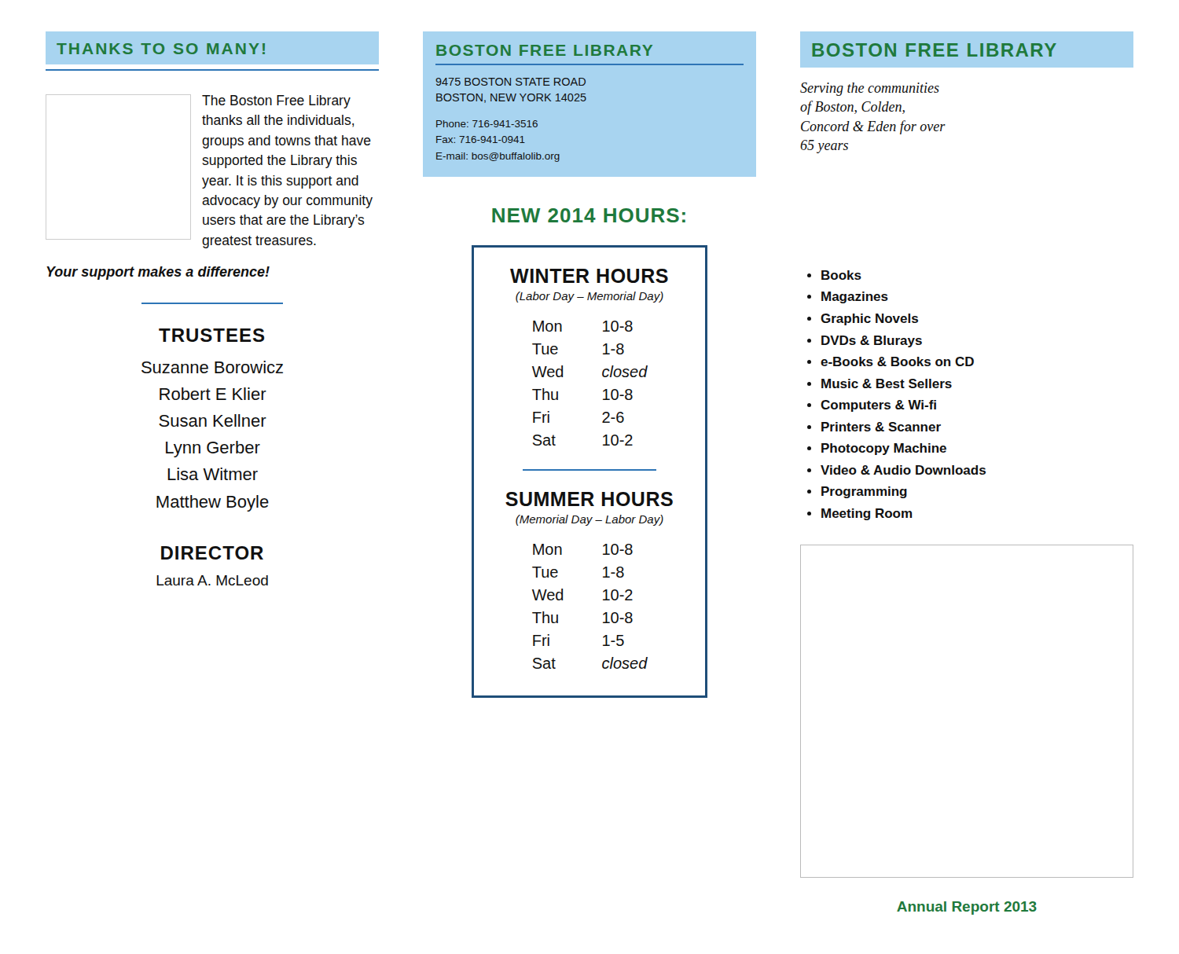THANKS TO SO MANY!
The Boston Free Library thanks all the individuals, groups and towns that have supported the Library this year. It is this support and advocacy by our community users that are the Library’s greatest treasures.
Your support makes a difference!
TRUSTEES
Suzanne Borowicz
Robert E Klier
Susan Kellner
Lynn Gerber
Lisa Witmer
Matthew Boyle
DIRECTOR
Laura A. McLeod
BOSTON FREE LIBRARY
9475 BOSTON STATE ROAD
BOSTON, NEW YORK 14025
Phone: 716-941-3516
Fax: 716-941-0941
E-mail: bos@buffalolib.org
NEW 2014 HOURS:
WINTER HOURS
(Labor Day – Memorial Day)
| Mon | 10-8 |
| Tue | 1-8 |
| Wed | closed |
| Thu | 10-8 |
| Fri | 2-6 |
| Sat | 10-2 |
SUMMER HOURS
(Memorial Day – Labor Day)
| Mon | 10-8 |
| Tue | 1-8 |
| Wed | 10-2 |
| Thu | 10-8 |
| Fri | 1-5 |
| Sat | closed |
BOSTON FREE LIBRARY
Serving the communities of Boston, Colden, Concord & Eden for over 65 years
Books
Magazines
Graphic Novels
DVDs & Blurays
e-Books & Books on CD
Music & Best Sellers
Computers & Wi-fi
Printers & Scanner
Photocopy Machine
Video & Audio Downloads
Programming
Meeting Room
Annual Report 2013